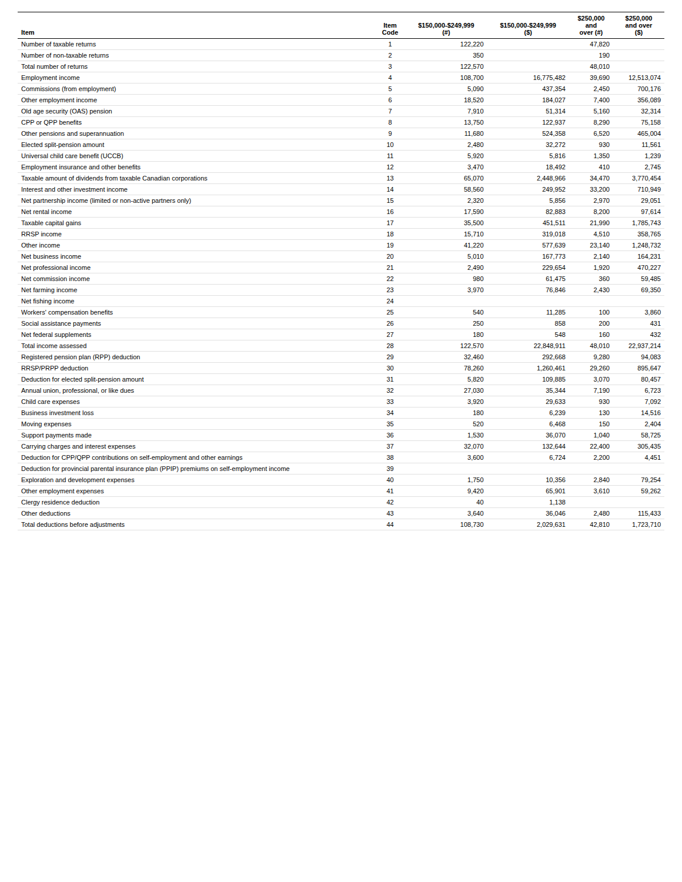| Item | Item Code | $150,000-$249,999 (#) | $150,000-$249,999 ($) | $250,000 and over (#) | $250,000 and over ($) |
| --- | --- | --- | --- | --- | --- |
| Number of taxable returns | 1 | 122,220 | | 47,820 | |
| Number of non-taxable returns | 2 | 350 | | 190 | |
| Total number of returns | 3 | 122,570 | | 48,010 | |
| Employment income | 4 | 108,700 | 16,775,482 | 39,690 | 12,513,074 |
| Commissions (from employment) | 5 | 5,090 | 437,354 | 2,450 | 700,176 |
| Other employment income | 6 | 18,520 | 184,027 | 7,400 | 356,089 |
| Old age security (OAS) pension | 7 | 7,910 | 51,314 | 5,160 | 32,314 |
| CPP or QPP benefits | 8 | 13,750 | 122,937 | 8,290 | 75,158 |
| Other pensions and superannuation | 9 | 11,680 | 524,358 | 6,520 | 465,004 |
| Elected split-pension amount | 10 | 2,480 | 32,272 | 930 | 11,561 |
| Universal child care benefit (UCCB) | 11 | 5,920 | 5,816 | 1,350 | 1,239 |
| Employment insurance and other benefits | 12 | 3,470 | 18,492 | 410 | 2,745 |
| Taxable amount of dividends from taxable Canadian corporations | 13 | 65,070 | 2,448,966 | 34,470 | 3,770,454 |
| Interest and other investment income | 14 | 58,560 | 249,952 | 33,200 | 710,949 |
| Net partnership income (limited or non-active partners only) | 15 | 2,320 | 5,856 | 2,970 | 29,051 |
| Net rental income | 16 | 17,590 | 82,883 | 8,200 | 97,614 |
| Taxable capital gains | 17 | 35,500 | 451,511 | 21,990 | 1,785,743 |
| RRSP income | 18 | 15,710 | 319,018 | 4,510 | 358,765 |
| Other income | 19 | 41,220 | 577,639 | 23,140 | 1,248,732 |
| Net business income | 20 | 5,010 | 167,773 | 2,140 | 164,231 |
| Net professional income | 21 | 2,490 | 229,654 | 1,920 | 470,227 |
| Net commission income | 22 | 980 | 61,475 | 360 | 59,485 |
| Net farming income | 23 | 3,970 | 76,846 | 2,430 | 69,350 |
| Net fishing income | 24 | | | | |
| Workers' compensation benefits | 25 | 540 | 11,285 | 100 | 3,860 |
| Social assistance payments | 26 | 250 | 858 | 200 | 431 |
| Net federal supplements | 27 | 180 | 548 | 160 | 432 |
| Total income assessed | 28 | 122,570 | 22,848,911 | 48,010 | 22,937,214 |
| Registered pension plan (RPP) deduction | 29 | 32,460 | 292,668 | 9,280 | 94,083 |
| RRSP/PRPP deduction | 30 | 78,260 | 1,260,461 | 29,260 | 895,647 |
| Deduction for elected split-pension amount | 31 | 5,820 | 109,885 | 3,070 | 80,457 |
| Annual union, professional, or like dues | 32 | 27,030 | 35,344 | 7,190 | 6,723 |
| Child care expenses | 33 | 3,920 | 29,633 | 930 | 7,092 |
| Business investment loss | 34 | 180 | 6,239 | 130 | 14,516 |
| Moving expenses | 35 | 520 | 6,468 | 150 | 2,404 |
| Support payments made | 36 | 1,530 | 36,070 | 1,040 | 58,725 |
| Carrying charges and interest expenses | 37 | 32,070 | 132,644 | 22,400 | 305,435 |
| Deduction for CPP/QPP contributions on self-employment and other earnings | 38 | 3,600 | 6,724 | 2,200 | 4,451 |
| Deduction for provincial parental insurance plan (PPIP) premiums on self-employment income | 39 | | | | |
| Exploration and development expenses | 40 | 1,750 | 10,356 | 2,840 | 79,254 |
| Other employment expenses | 41 | 9,420 | 65,901 | 3,610 | 59,262 |
| Clergy residence deduction | 42 | 40 | 1,138 | | |
| Other deductions | 43 | 3,640 | 36,046 | 2,480 | 115,433 |
| Total deductions before adjustments | 44 | 108,730 | 2,029,631 | 42,810 | 1,723,710 |